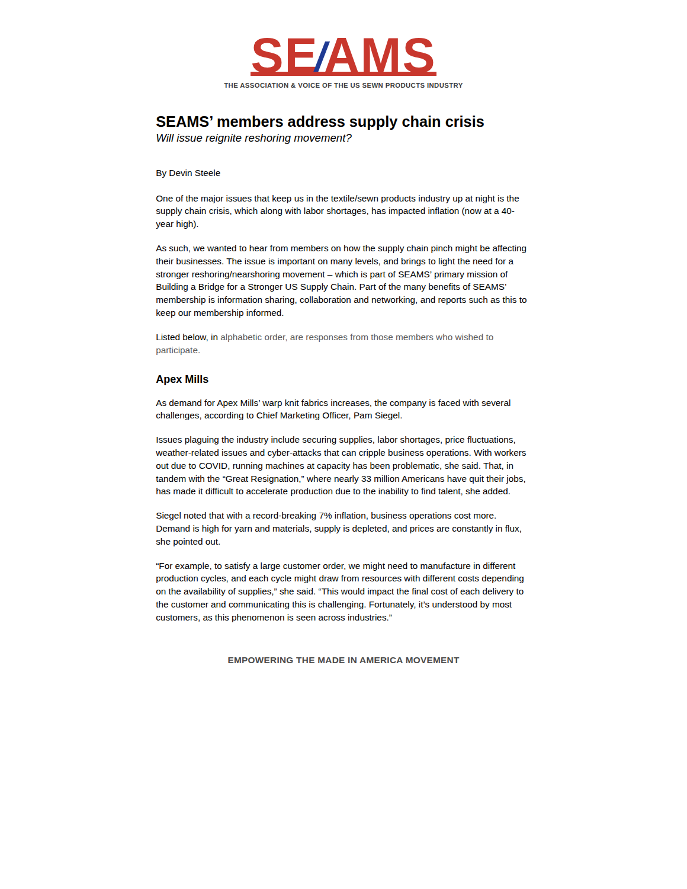SE/AMS
THE ASSOCIATION & VOICE OF THE US SEWN PRODUCTS INDUSTRY
SEAMS’ members address supply chain crisis
Will issue reignite reshoring movement?
By Devin Steele
One of the major issues that keep us in the textile/sewn products industry up at night is the supply chain crisis, which along with labor shortages, has impacted inflation (now at a 40-year high).
As such, we wanted to hear from members on how the supply chain pinch might be affecting their businesses. The issue is important on many levels, and brings to light the need for a stronger reshoring/nearshoring movement – which is part of SEAMS’ primary mission of Building a Bridge for a Stronger US Supply Chain. Part of the many benefits of SEAMS’ membership is information sharing, collaboration and networking, and reports such as this to keep our membership informed.
Listed below, in alphabetic order, are responses from those members who wished to participate.
Apex Mills
As demand for Apex Mills’ warp knit fabrics increases, the company is faced with several challenges, according to Chief Marketing Officer, Pam Siegel.
Issues plaguing the industry include securing supplies, labor shortages, price fluctuations, weather-related issues and cyber-attacks that can cripple business operations. With workers out due to COVID, running machines at capacity has been problematic, she said. That, in tandem with the “Great Resignation,” where nearly 33 million Americans have quit their jobs, has made it difficult to accelerate production due to the inability to find talent, she added.
Siegel noted that with a record-breaking 7% inflation, business operations cost more. Demand is high for yarn and materials, supply is depleted, and prices are constantly in flux, she pointed out.
“For example, to satisfy a large customer order, we might need to manufacture in different production cycles, and each cycle might draw from resources with different costs depending on the availability of supplies,” she said. “This would impact the final cost of each delivery to the customer and communicating this is challenging. Fortunately, it’s understood by most customers, as this phenomenon is seen across industries.”
EMPOWERING THE MADE IN AMERICA MOVEMENT